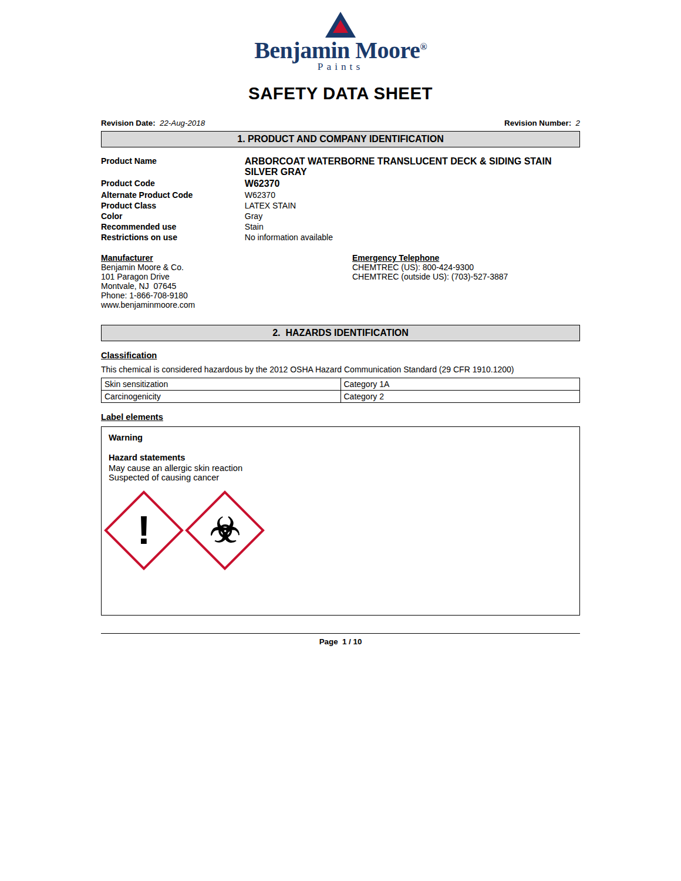Benjamin Moore®
Paints
SAFETY DATA SHEET
Revision Date: 22-Aug-2018 Revision Number: 2
1. PRODUCT AND COMPANY IDENTIFICATION
| Product Name | ARBORCOAT WATERBORNE TRANSLUCENT DECK & SIDING STAIN SILVER GRAY |
| Product Code | W62370 |
| Alternate Product Code | W62370 |
| Product Class | LATEX STAIN |
| Color | Gray |
| Recommended use | Stain |
| Restrictions on use | No information available |
Manufacturer
Benjamin Moore & Co.
101 Paragon Drive
Montvale, NJ 07645
Phone: 1-866-708-9180
www.benjaminmoore.com
Emergency Telephone
CHEMTREC (US): 800-424-9300
CHEMTREC (outside US): (703)-527-3887
2. HAZARDS IDENTIFICATION
Classification
This chemical is considered hazardous by the 2012 OSHA Hazard Communication Standard (29 CFR 1910.1200)
| Skin sensitization | Category 1A |
| Carcinogenicity | Category 2 |
Label elements
Warning
Hazard statements
May cause an allergic skin reaction
Suspected of causing cancer
!
☣
Page 1 / 10